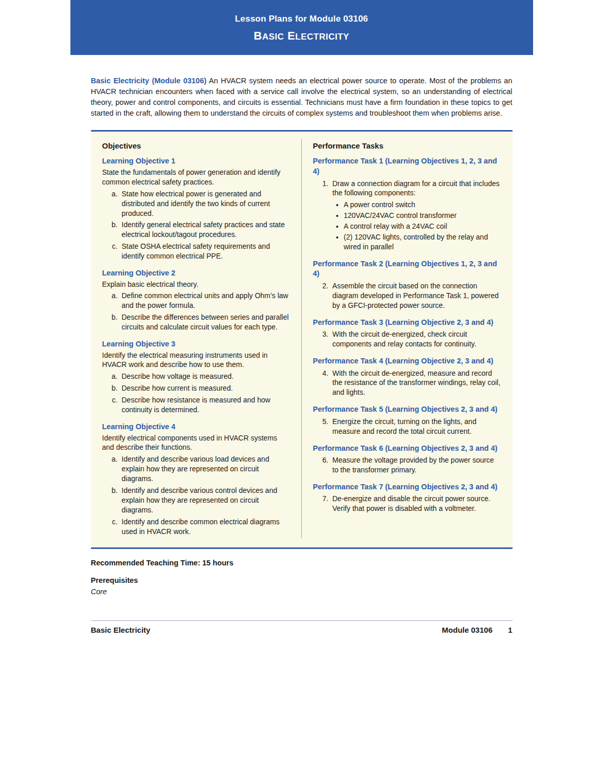Lesson Plans for Module 03106
BASIC ELECTRICITY
Basic Electricity (Module 03106) An HVACR system needs an electrical power source to operate. Most of the problems an HVACR technician encounters when faced with a service call involve the electrical system, so an understanding of electrical theory, power and control components, and circuits is essential. Technicians must have a firm foundation in these topics to get started in the craft, allowing them to understand the circuits of complex systems and troubleshoot them when problems arise.
Objectives
Learning Objective 1
State the fundamentals of power generation and identify common electrical safety practices.
State how electrical power is generated and distributed and identify the two kinds of current produced.
Identify general electrical safety practices and state electrical lockout/tagout procedures.
State OSHA electrical safety requirements and identify common electrical PPE.
Learning Objective 2
Explain basic electrical theory.
Define common electrical units and apply Ohm’s law and the power formula.
Describe the differences between series and parallel circuits and calculate circuit values for each type.
Learning Objective 3
Identify the electrical measuring instruments used in HVACR work and describe how to use them.
Describe how voltage is measured.
Describe how current is measured.
Describe how resistance is measured and how continuity is determined.
Learning Objective 4
Identify electrical components used in HVACR systems and describe their functions.
Identify and describe various load devices and explain how they are represented on circuit diagrams.
Identify and describe various control devices and explain how they are represented on circuit diagrams.
Identify and describe common electrical diagrams used in HVACR work.
Performance Tasks
Performance Task 1 (Learning Objectives 1, 2, 3 and 4)
Draw a connection diagram for a circuit that includes the following components:
A power control switch
120VAC/24VAC control transformer
A control relay with a 24VAC coil
(2) 120VAC lights, controlled by the relay and wired in parallel
Performance Task 2 (Learning Objectives 1, 2, 3 and 4)
Assemble the circuit based on the connection diagram developed in Performance Task 1, powered by a GFCI-protected power source.
Performance Task 3 (Learning Objective 2, 3 and 4)
With the circuit de-energized, check circuit components and relay contacts for continuity.
Performance Task 4 (Learning Objective 2, 3 and 4)
With the circuit de-energized, measure and record the resistance of the transformer windings, relay coil, and lights.
Performance Task 5 (Learning Objectives 2, 3 and 4)
Energize the circuit, turning on the lights, and measure and record the total circuit current.
Performance Task 6 (Learning Objectives 2, 3 and 4)
Measure the voltage provided by the power source to the transformer primary.
Performance Task 7 (Learning Objectives 2, 3 and 4)
De-energize and disable the circuit power source. Verify that power is disabled with a voltmeter.
Recommended Teaching Time: 15 hours
Prerequisites
Core
Basic Electricity
Module 03106 1